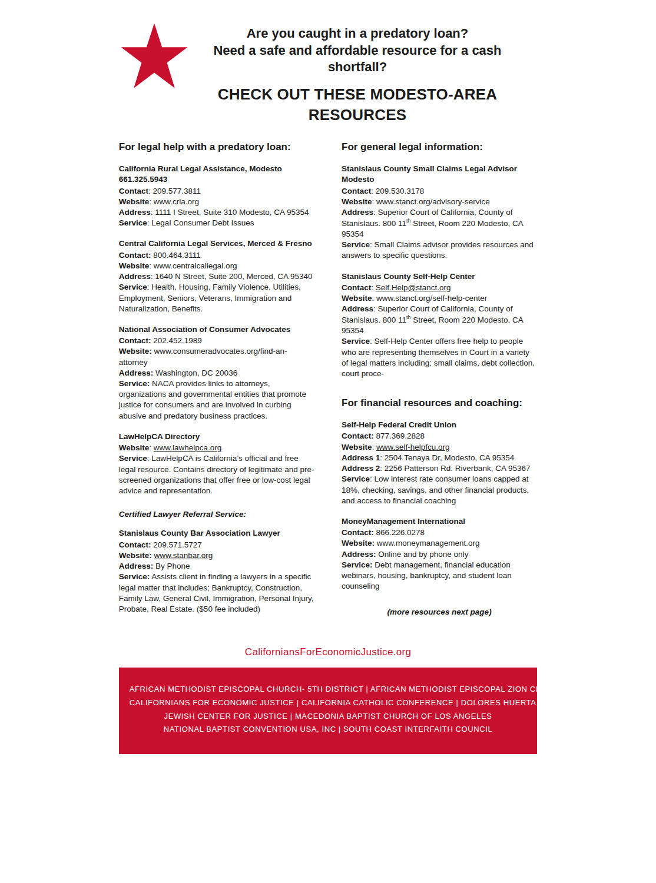Are you caught in a predatory loan?
Need a safe and affordable resource for a cash shortfall?
CHECK OUT THESE MODESTO-AREA RESOURCES
For legal help with a predatory loan:
California Rural Legal Assistance, Modesto 661.325.5943
Contact: 209.577.3811
Website: www.crla.org
Address: 1111 I Street, Suite 310 Modesto, CA 95354
Service: Legal Consumer Debt Issues
Central California Legal Services, Merced & Fresno
Contact: 800.464.3111
Website: www.centralcallegal.org
Address: 1640 N Street, Suite 200, Merced, CA 95340
Service: Health, Housing, Family Violence, Utilities, Employment, Seniors, Veterans, Immigration and Naturalization, Benefits.
National Association of Consumer Advocates
Contact: 202.452.1989
Website: www.consumeradvocates.org/find-an-attorney
Address: Washington, DC 20036
Service: NACA provides links to attorneys, organizations and governmental entities that promote justice for consumers and are involved in curbing abusive and predatory business practices.
LawHelpCA Directory
Website: www.lawhelpca.org
Service: LawHelpCA is California’s official and free legal resource. Contains directory of legitimate and pre-screened organizations that offer free or low-cost legal advice and representation.
Certified Lawyer Referral Service:
Stanislaus County Bar Association Lawyer
Contact: 209.571.5727
Website: www.stanbar.org
Address: By Phone
Service: Assists client in finding a lawyers in a specific legal matter that includes; Bankruptcy, Construction, Family Law, General Civil, Immigration, Personal Injury, Probate, Real Estate. ($50 fee included)
For general legal information:
Stanislaus County Small Claims Legal Advisor Modesto
Contact: 209.530.3178
Website: www.stanct.org/advisory-service
Address: Superior Court of California, County of Stanislaus. 800 11th Street, Room 220 Modesto, CA 95354
Service: Small Claims advisor provides resources and answers to specific questions.
Stanislaus County Self-Help Center
Contact: Self.Help@stanct.org
Website: www.stanct.org/self-help-center
Address: Superior Court of California, County of Stanislaus. 800 11th Street, Room 220 Modesto, CA 95354
Service: Self-Help Center offers free help to people who are representing themselves in Court in a variety of legal matters including; small claims, debt collection, court proce-
For financial resources and coaching:
Self-Help Federal Credit Union
Contact: 877.369.2828
Website: www.self-helpfcu.org
Address 1: 2504 Tenaya Dr, Modesto, CA 95354
Address 2: 2256 Patterson Rd. Riverbank, CA 95367
Service: Low interest rate consumer loans capped at 18%, checking, savings, and other financial products, and access to financial coaching
MoneyManagement International
Contact: 866.226.0278
Website: www.moneymanagement.org
Address: Online and by phone only
Service: Debt management, financial education webinars, housing, bankruptcy, and student loan counseling
(more resources next page)
CaliforniansForEconomicJustice.org
African Methodist Episcopal Church- 5th District | African Methodist Episcopal Zion Church
Californians for Economic Justice | California Catholic Conference | Dolores Huerta Foundation
Jewish Center for Justice | Macedonia Baptist Church of Los Angeles
National Baptist Convention USA, Inc | South Coast Interfaith Council